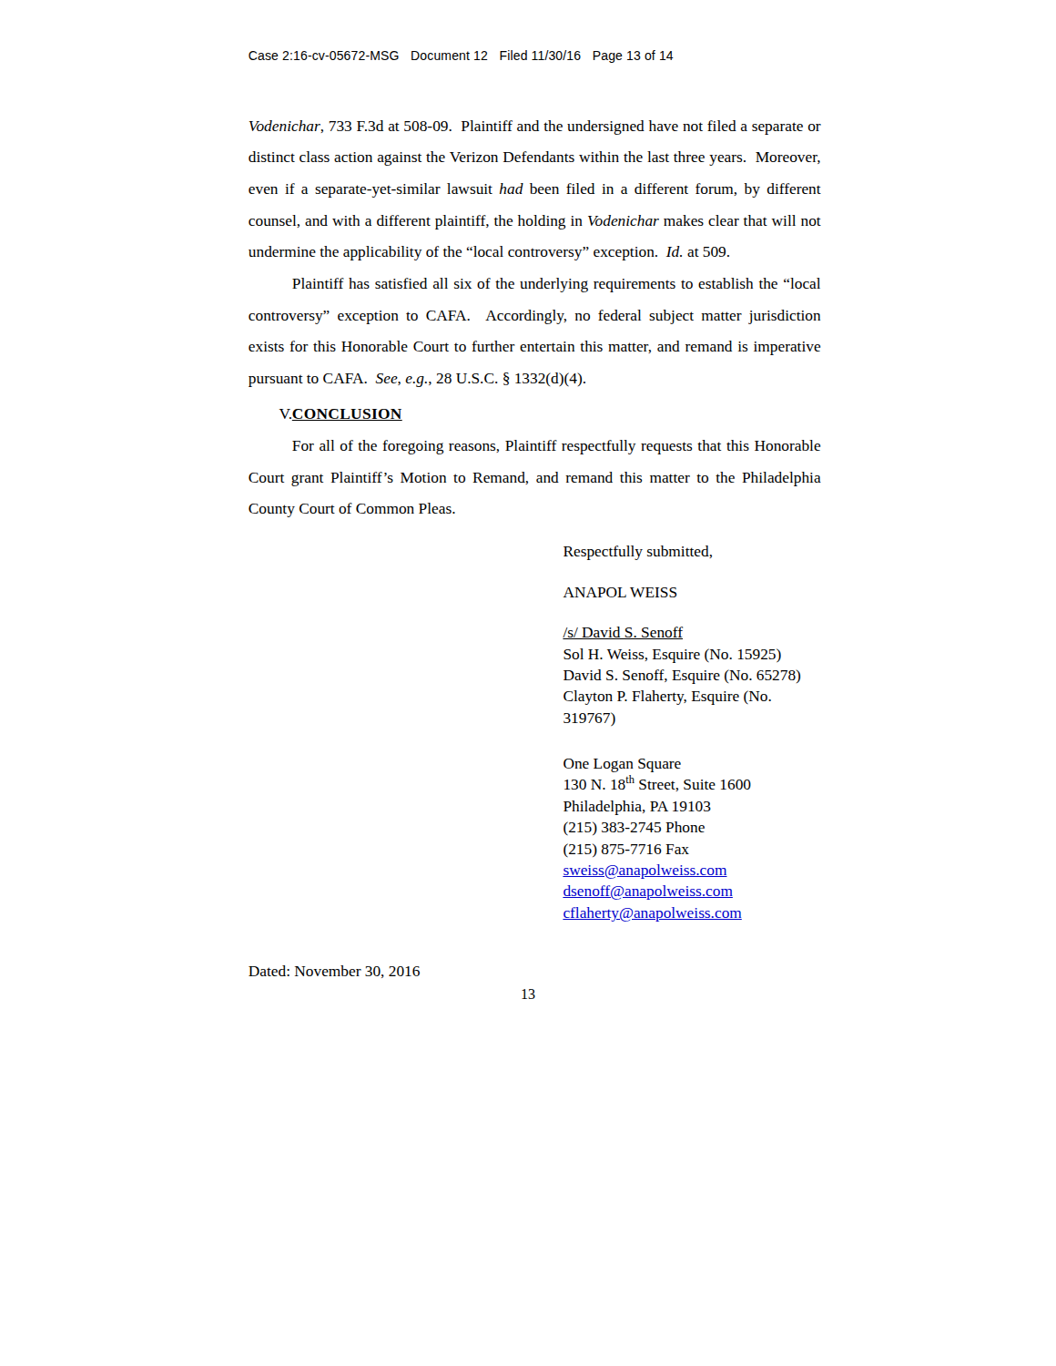Case 2:16-cv-05672-MSG Document 12 Filed 11/30/16 Page 13 of 14
Vodenichar, 733 F.3d at 508-09. Plaintiff and the undersigned have not filed a separate or distinct class action against the Verizon Defendants within the last three years. Moreover, even if a separate-yet-similar lawsuit had been filed in a different forum, by different counsel, and with a different plaintiff, the holding in Vodenichar makes clear that will not undermine the applicability of the “local controversy” exception. Id. at 509.
Plaintiff has satisfied all six of the underlying requirements to establish the “local controversy” exception to CAFA. Accordingly, no federal subject matter jurisdiction exists for this Honorable Court to further entertain this matter, and remand is imperative pursuant to CAFA. See, e.g., 28 U.S.C. § 1332(d)(4).
V. CONCLUSION
For all of the foregoing reasons, Plaintiff respectfully requests that this Honorable Court grant Plaintiff’s Motion to Remand, and remand this matter to the Philadelphia County Court of Common Pleas.
Respectfully submitted,
ANAPOL WEISS
/s/ David S. Senoff
Sol H. Weiss, Esquire (No. 15925)
David S. Senoff, Esquire (No. 65278)
Clayton P. Flaherty, Esquire (No. 319767)
One Logan Square
130 N. 18th Street, Suite 1600
Philadelphia, PA 19103
(215) 383-2745 Phone
(215) 875-7716 Fax
sweiss@anapolweiss.com
dsenoff@anapolweiss.com
cflaherty@anapolweiss.com
Dated: November 30, 2016
13